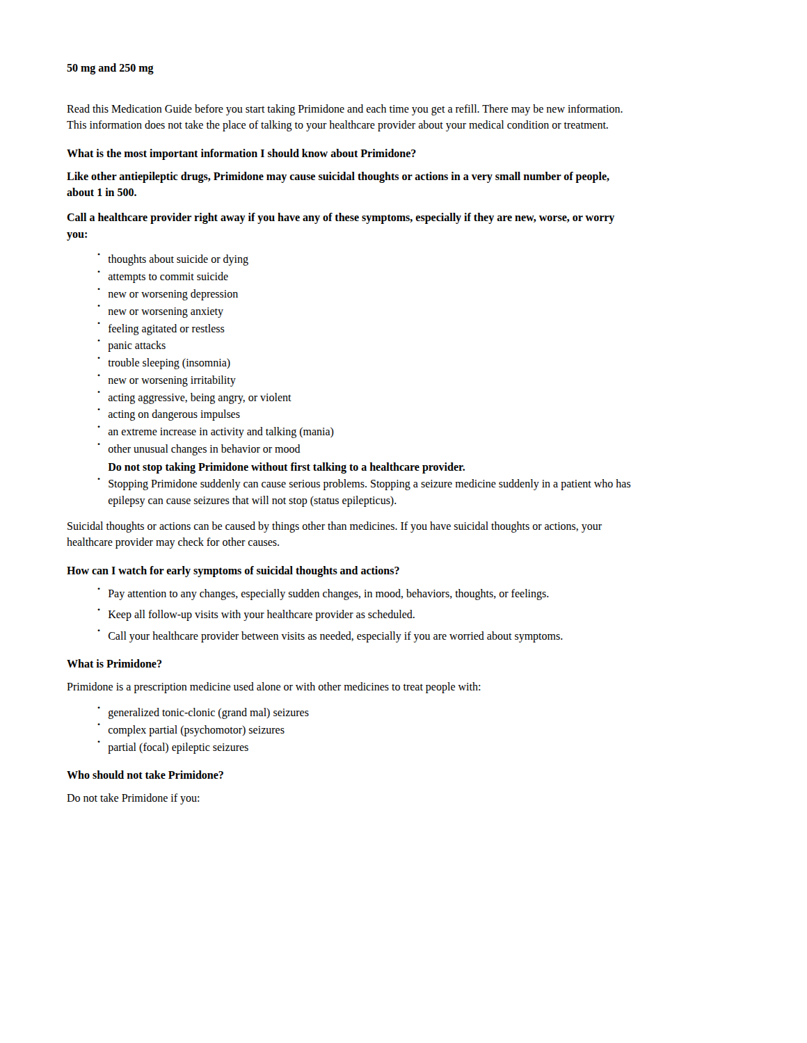50 mg and 250 mg
Read this Medication Guide before you start taking Primidone and each time you get a refill. There may be new information. This information does not take the place of talking to your healthcare provider about your medical condition or treatment.
What is the most important information I should know about Primidone?
Like other antiepileptic drugs, Primidone may cause suicidal thoughts or actions in a very small number of people, about 1 in 500.
Call a healthcare provider right away if you have any of these symptoms, especially if they are new, worse, or worry you:
thoughts about suicide or dying
attempts to commit suicide
new or worsening depression
new or worsening anxiety
feeling agitated or restless
panic attacks
trouble sleeping (insomnia)
new or worsening irritability
acting aggressive, being angry, or violent
acting on dangerous impulses
an extreme increase in activity and talking (mania)
other unusual changes in behavior or mood
Do not stop taking Primidone without first talking to a healthcare provider.
Stopping Primidone suddenly can cause serious problems. Stopping a seizure medicine suddenly in a patient who has epilepsy can cause seizures that will not stop (status epilepticus).
Suicidal thoughts or actions can be caused by things other than medicines. If you have suicidal thoughts or actions, your healthcare provider may check for other causes.
How can I watch for early symptoms of suicidal thoughts and actions?
Pay attention to any changes, especially sudden changes, in mood, behaviors, thoughts, or feelings.
Keep all follow-up visits with your healthcare provider as scheduled.
Call your healthcare provider between visits as needed, especially if you are worried about symptoms.
What is Primidone?
Primidone is a prescription medicine used alone or with other medicines to treat people with:
generalized tonic-clonic (grand mal) seizures
complex partial (psychomotor) seizures
partial (focal) epileptic seizures
Who should not take Primidone?
Do not take Primidone if you: